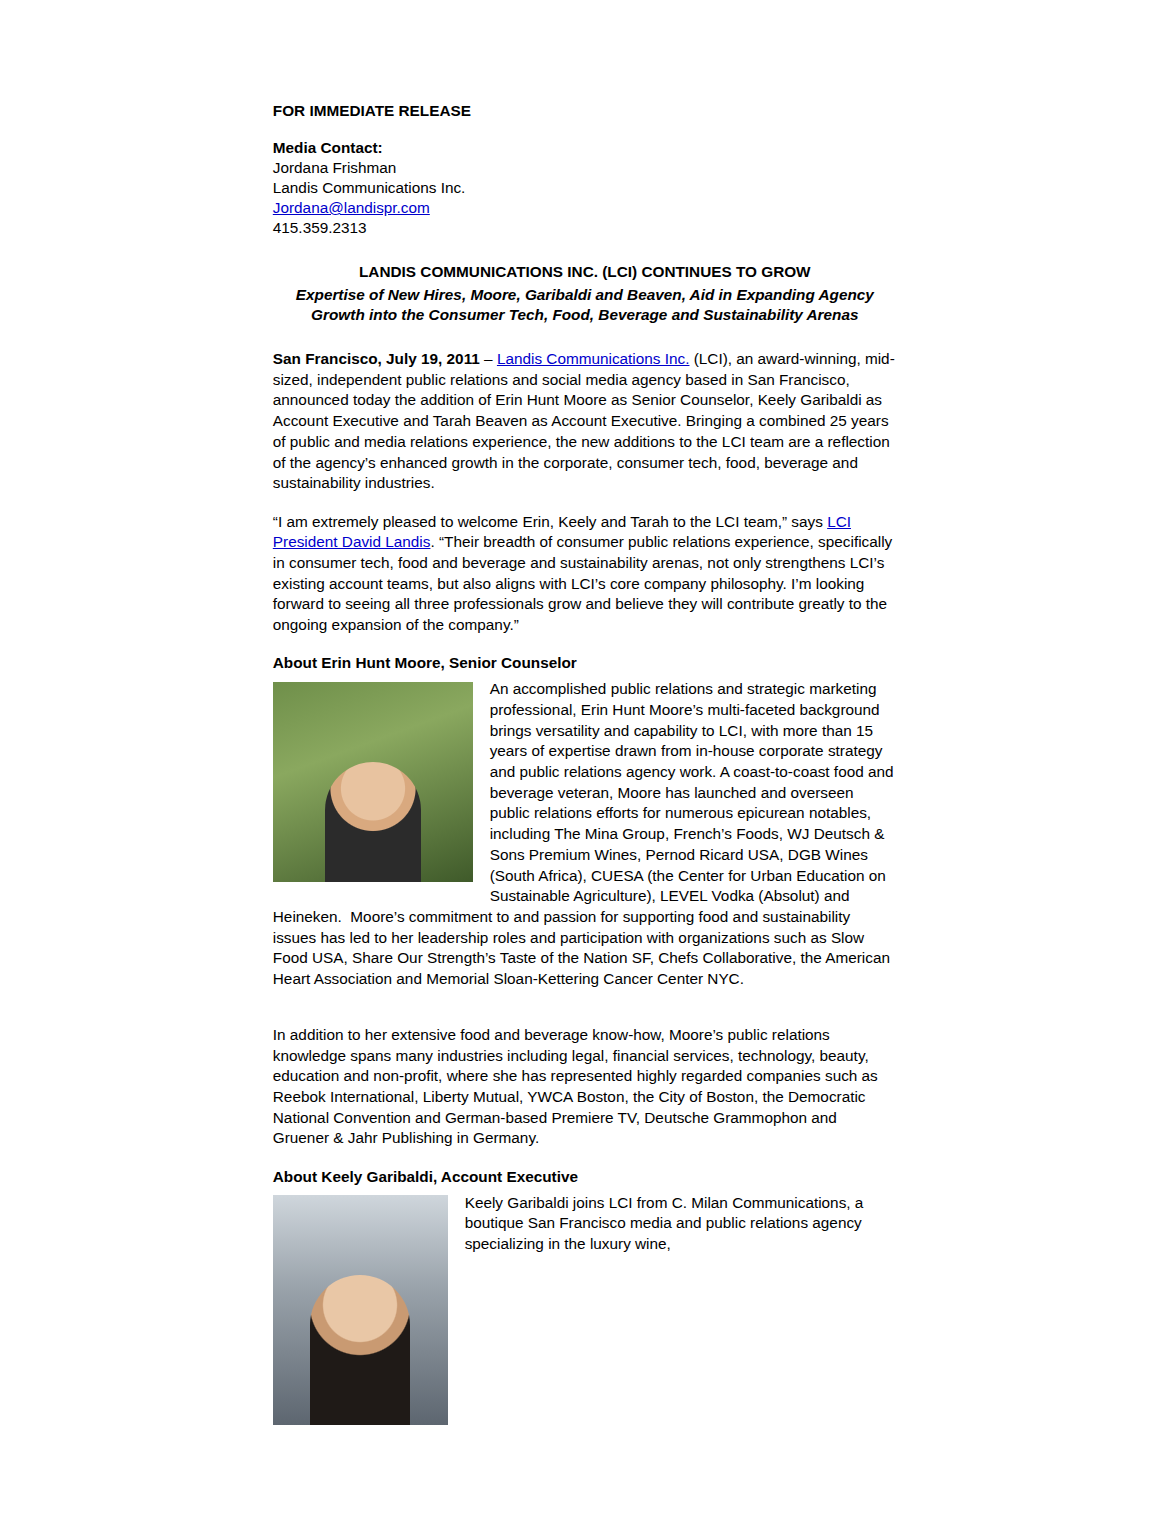FOR IMMEDIATE RELEASE
Media Contact:
Jordana Frishman
Landis Communications Inc.
Jordana@landispr.com
415.359.2313
Landis Communications Inc. (LCI) Continues to Grow
Expertise of New Hires, Moore, Garibaldi and Beaven, Aid in Expanding Agency Growth into the Consumer Tech, Food, Beverage and Sustainability Arenas
San Francisco, July 19, 2011 – Landis Communications Inc. (LCI), an award-winning, mid-sized, independent public relations and social media agency based in San Francisco, announced today the addition of Erin Hunt Moore as Senior Counselor, Keely Garibaldi as Account Executive and Tarah Beaven as Account Executive. Bringing a combined 25 years of public and media relations experience, the new additions to the LCI team are a reflection of the agency’s enhanced growth in the corporate, consumer tech, food, beverage and sustainability industries.
“I am extremely pleased to welcome Erin, Keely and Tarah to the LCI team,” says LCI President David Landis. “Their breadth of consumer public relations experience, specifically in consumer tech, food and beverage and sustainability arenas, not only strengthens LCI’s existing account teams, but also aligns with LCI’s core company philosophy. I’m looking forward to seeing all three professionals grow and believe they will contribute greatly to the ongoing expansion of the company.”
About Erin Hunt Moore, Senior Counselor
An accomplished public relations and strategic marketing professional, Erin Hunt Moore’s multi-faceted background brings versatility and capability to LCI, with more than 15 years of expertise drawn from in-house corporate strategy and public relations agency work. A coast-to-coast food and beverage veteran, Moore has launched and overseen public relations efforts for numerous epicurean notables, including The Mina Group, French’s Foods, WJ Deutsch & Sons Premium Wines, Pernod Ricard USA, DGB Wines (South Africa), CUESA (the Center for Urban Education on Sustainable Agriculture), LEVEL Vodka (Absolut) and Heineken. Moore’s commitment to and passion for supporting food and sustainability issues has led to her leadership roles and participation with organizations such as Slow Food USA, Share Our Strength’s Taste of the Nation SF, Chefs Collaborative, the American Heart Association and Memorial Sloan-Kettering Cancer Center NYC.
In addition to her extensive food and beverage know-how, Moore’s public relations knowledge spans many industries including legal, financial services, technology, beauty, education and non-profit, where she has represented highly regarded companies such as Reebok International, Liberty Mutual, YWCA Boston, the City of Boston, the Democratic National Convention and German-based Premiere TV, Deutsche Grammophon and Gruener & Jahr Publishing in Germany.
About Keely Garibaldi, Account Executive
Keely Garibaldi joins LCI from C. Milan Communications, a boutique San Francisco media and public relations agency specializing in the luxury wine,